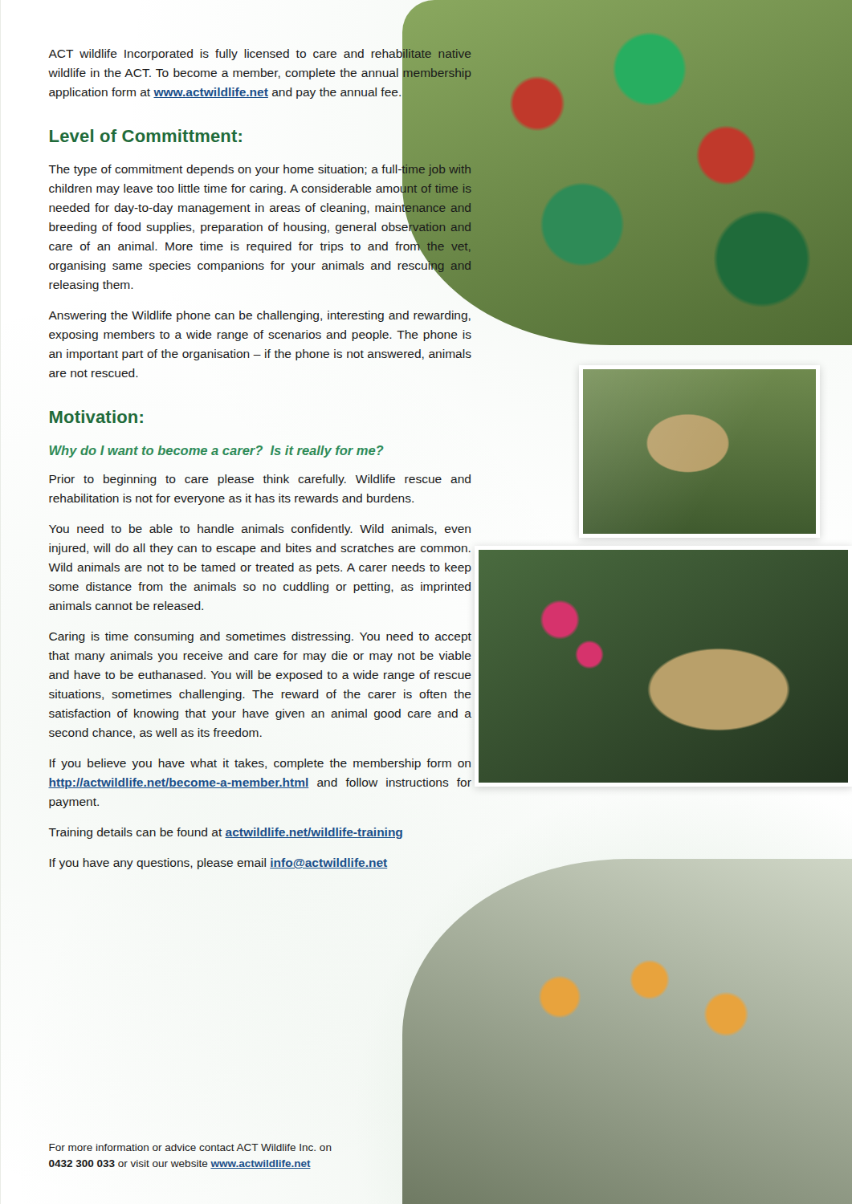ACT wildlife Incorporated is fully licensed to care and rehabilitate native wildlife in the ACT. To become a member, complete the annual membership application form at www.actwildlife.net and pay the annual fee.
Level of Committment:
The type of commitment depends on your home situation; a full-time job with children may leave too little time for caring. A considerable amount of time is needed for day-to-day management in areas of cleaning, maintenance and breeding of food supplies, preparation of housing, general observation and care of an animal. More time is required for trips to and from the vet, organising same species companions for your animals and rescuing and releasing them.
Answering the Wildlife phone can be challenging, interesting and rewarding, exposing members to a wide range of scenarios and people. The phone is an important part of the organisation – if the phone is not answered, animals are not rescued.
Motivation:
Why do I want to become a carer? Is it really for me?
Prior to beginning to care please think carefully. Wildlife rescue and rehabilitation is not for everyone as it has its rewards and burdens.
You need to be able to handle animals confidently. Wild animals, even injured, will do all they can to escape and bites and scratches are common. Wild animals are not to be tamed or treated as pets. A carer needs to keep some distance from the animals so no cuddling or petting, as imprinted animals cannot be released.
Caring is time consuming and sometimes distressing. You need to accept that many animals you receive and care for may die or may not be viable and have to be euthanased. You will be exposed to a wide range of rescue situations, sometimes challenging. The reward of the carer is often the satisfaction of knowing that your have given an animal good care and a second chance, as well as its freedom.
If you believe you have what it takes, complete the membership form on http://actwildlife.net/become-a-member.html and follow instructions for payment.
Training details can be found at actwildlife.net/wildlife-training
If you have any questions, please email info@actwildlife.net
For more information or advice contact ACT Wildlife Inc. on
0432 300 033 or visit our website www.actwildlife.net